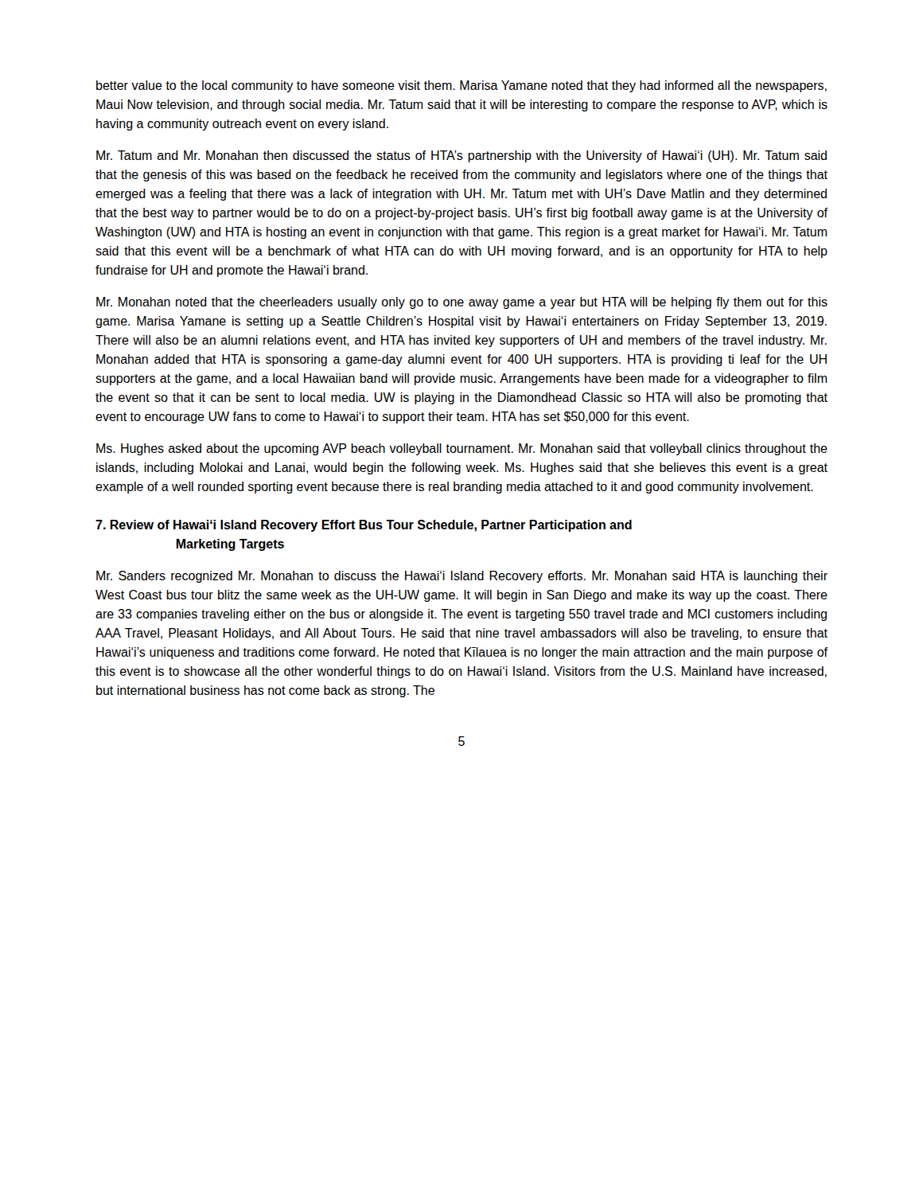better value to the local community to have someone visit them. Marisa Yamane noted that they had informed all the newspapers, Maui Now television, and through social media. Mr. Tatum said that it will be interesting to compare the response to AVP, which is having a community outreach event on every island.
Mr. Tatum and Mr. Monahan then discussed the status of HTA’s partnership with the University of Hawai‘i (UH). Mr. Tatum said that the genesis of this was based on the feedback he received from the community and legislators where one of the things that emerged was a feeling that there was a lack of integration with UH. Mr. Tatum met with UH’s Dave Matlin and they determined that the best way to partner would be to do on a project-by-project basis. UH’s first big football away game is at the University of Washington (UW) and HTA is hosting an event in conjunction with that game. This region is a great market for Hawai‘i. Mr. Tatum said that this event will be a benchmark of what HTA can do with UH moving forward, and is an opportunity for HTA to help fundraise for UH and promote the Hawai‘i brand.
Mr. Monahan noted that the cheerleaders usually only go to one away game a year but HTA will be helping fly them out for this game. Marisa Yamane is setting up a Seattle Children’s Hospital visit by Hawai‘i entertainers on Friday September 13, 2019. There will also be an alumni relations event, and HTA has invited key supporters of UH and members of the travel industry. Mr. Monahan added that HTA is sponsoring a game-day alumni event for 400 UH supporters. HTA is providing ti leaf for the UH supporters at the game, and a local Hawaiian band will provide music. Arrangements have been made for a videographer to film the event so that it can be sent to local media. UW is playing in the Diamondhead Classic so HTA will also be promoting that event to encourage UW fans to come to Hawai‘i to support their team. HTA has set $50,000 for this event.
Ms. Hughes asked about the upcoming AVP beach volleyball tournament. Mr. Monahan said that volleyball clinics throughout the islands, including Molokai and Lanai, would begin the following week. Ms. Hughes said that she believes this event is a great example of a well rounded sporting event because there is real branding media attached to it and good community involvement.
7. Review of Hawai‘i Island Recovery Effort Bus Tour Schedule, Partner Participation and Marketing Targets
Mr. Sanders recognized Mr. Monahan to discuss the Hawai‘i Island Recovery efforts. Mr. Monahan said HTA is launching their West Coast bus tour blitz the same week as the UH-UW game. It will begin in San Diego and make its way up the coast. There are 33 companies traveling either on the bus or alongside it. The event is targeting 550 travel trade and MCI customers including AAA Travel, Pleasant Holidays, and All About Tours. He said that nine travel ambassadors will also be traveling, to ensure that Hawai‘i’s uniqueness and traditions come forward. He noted that Kīlauea is no longer the main attraction and the main purpose of this event is to showcase all the other wonderful things to do on Hawai‘i Island. Visitors from the U.S. Mainland have increased, but international business has not come back as strong. The
5